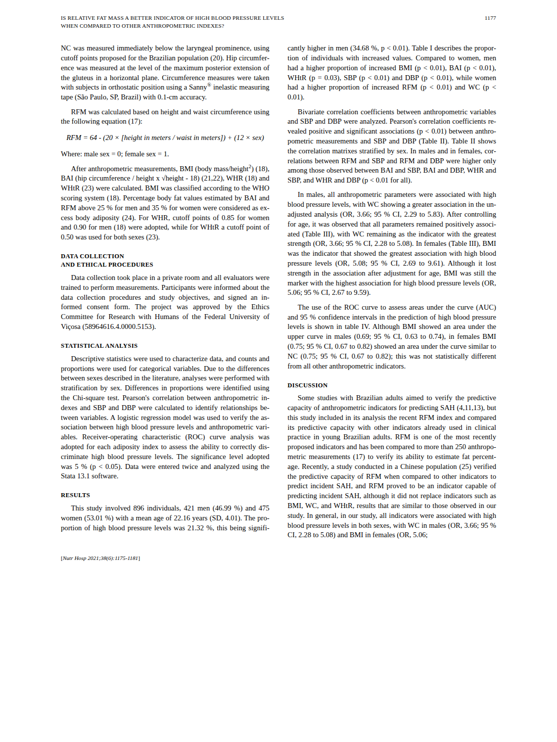Is relative fat mass a better indicator of high blood pressure levels
when compared to other anthropometric indexes?
1177
NC was measured immediately below the laryngeal prominence, using cutoff points proposed for the Brazilian population (20). Hip circumference was measured at the level of the maximum posterior extension of the gluteus in a horizontal plane. Circumference measures were taken with subjects in orthostatic position using a Sanny® inelastic measuring tape (São Paulo, SP, Brazil) with 0.1-cm accuracy.
RFM was calculated based on height and waist circumference using the following equation (17):
RFM = 64 - (20 × [height in meters / waist in meters]) + (12 × sex)
Where: male sex = 0; female sex = 1.
After anthropometric measurements, BMI (body mass/height2) (18), BAI (hip circumference / height x √height - 18) (21,22), WHR (18) and WHtR (23) were calculated. BMI was classified according to the WHO scoring system (18). Percentage body fat values estimated by BAI and RFM above 25 % for men and 35 % for women were considered as excess body adiposity (24). For WHR, cutoff points of 0.85 for women and 0.90 for men (18) were adopted, while for WHtR a cutoff point of 0.50 was used for both sexes (23).
Data collection
and ethical procedures
Data collection took place in a private room and all evaluators were trained to perform measurements. Participants were informed about the data collection procedures and study objectives, and signed an informed consent form. The project was approved by the Ethics Committee for Research with Humans of the Federal University of Viçosa (58964616.4.0000.5153).
Statistical analysis
Descriptive statistics were used to characterize data, and counts and proportions were used for categorical variables. Due to the differences between sexes described in the literature, analyses were performed with stratification by sex. Differences in proportions were identified using the Chi-square test. Pearson's correlation between anthropometric indexes and SBP and DBP were calculated to identify relationships between variables. A logistic regression model was used to verify the association between high blood pressure levels and anthropometric variables. Receiver-operating characteristic (ROC) curve analysis was adopted for each adiposity index to assess the ability to correctly discriminate high blood pressure levels. The significance level adopted was 5 % (p < 0.05). Data were entered twice and analyzed using the Stata 13.1 software.
Results
This study involved 896 individuals, 421 men (46.99 %) and 475 women (53.01 %) with a mean age of 22.16 years (SD, 4.01). The proportion of high blood pressure levels was 21.32 %, this being significantly higher in men (34.68 %, p < 0.01). Table I describes the proportion of individuals with increased values. Compared to women, men had a higher proportion of increased BMI (p < 0.01), BAI (p < 0.01), WHtR (p = 0.03), SBP (p < 0.01) and DBP (p < 0.01), while women had a higher proportion of increased RFM (p < 0.01) and WC (p < 0.01).
Bivariate correlation coefficients between anthropometric variables and SBP and DBP were analyzed. Pearson's correlation coefficients revealed positive and significant associations (p < 0.01) between anthropometric measurements and SBP and DBP (Table II). Table II shows the correlation matrixes stratified by sex. In males and in females, correlations between RFM and SBP and RFM and DBP were higher only among those observed between BAI and SBP, BAI and DBP, WHR and SBP, and WHR and DBP (p < 0.01 for all).
In males, all anthropometric parameters were associated with high blood pressure levels, with WC showing a greater association in the unadjusted analysis (OR, 3.66; 95 % CI, 2.29 to 5.83). After controlling for age, it was observed that all parameters remained positively associated (Table III), with WC remaining as the indicator with the greatest strength (OR, 3.66; 95 % CI, 2.28 to 5.08). In females (Table III), BMI was the indicator that showed the greatest association with high blood pressure levels (OR, 5.08; 95 % CI, 2.69 to 9.61). Although it lost strength in the association after adjustment for age, BMI was still the marker with the highest association for high blood pressure levels (OR, 5.06; 95 % CI, 2.67 to 9.59).
The use of the ROC curve to assess areas under the curve (AUC) and 95 % confidence intervals in the prediction of high blood pressure levels is shown in table IV. Although BMI showed an area under the upper curve in males (0.69; 95 % CI, 0.63 to 0.74), in females BMI (0.75; 95 % CI, 0.67 to 0.82) showed an area under the curve similar to NC (0.75; 95 % CI, 0.67 to 0.82); this was not statistically different from all other anthropometric indicators.
Discussion
Some studies with Brazilian adults aimed to verify the predictive capacity of anthropometric indicators for predicting SAH (4,11,13), but this study included in its analysis the recent RFM index and compared its predictive capacity with other indicators already used in clinical practice in young Brazilian adults. RFM is one of the most recently proposed indicators and has been compared to more than 250 anthropometric measurements (17) to verify its ability to estimate fat percentage. Recently, a study conducted in a Chinese population (25) verified the predictive capacity of RFM when compared to other indicators to predict incident SAH, and RFM proved to be an indicator capable of predicting incident SAH, although it did not replace indicators such as BMI, WC, and WHtR, results that are similar to those observed in our study. In general, in our study, all indicators were associated with high blood pressure levels in both sexes, with WC in males (OR, 3.66; 95 % CI, 2.28 to 5.08) and BMI in females (OR, 5.06;
[Nutr Hosp 2021;38(6):1175-1181]